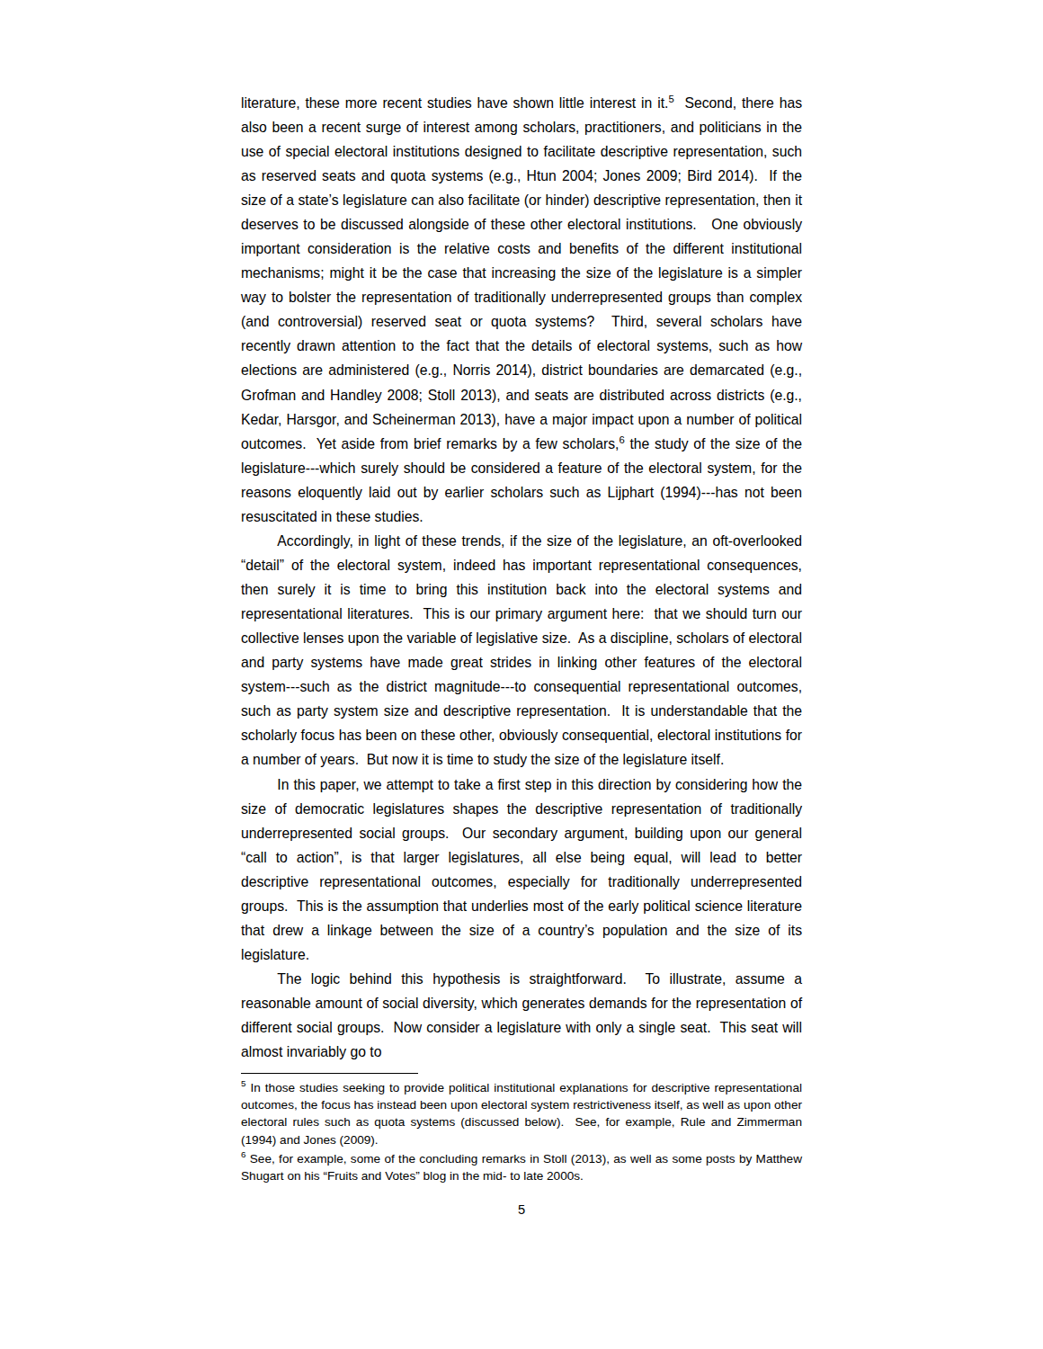literature, these more recent studies have shown little interest in it.5 Second, there has also been a recent surge of interest among scholars, practitioners, and politicians in the use of special electoral institutions designed to facilitate descriptive representation, such as reserved seats and quota systems (e.g., Htun 2004; Jones 2009; Bird 2014). If the size of a state’s legislature can also facilitate (or hinder) descriptive representation, then it deserves to be discussed alongside of these other electoral institutions. One obviously important consideration is the relative costs and benefits of the different institutional mechanisms; might it be the case that increasing the size of the legislature is a simpler way to bolster the representation of traditionally underrepresented groups than complex (and controversial) reserved seat or quota systems? Third, several scholars have recently drawn attention to the fact that the details of electoral systems, such as how elections are administered (e.g., Norris 2014), district boundaries are demarcated (e.g., Grofman and Handley 2008; Stoll 2013), and seats are distributed across districts (e.g., Kedar, Harsgor, and Scheinerman 2013), have a major impact upon a number of political outcomes. Yet aside from brief remarks by a few scholars,6 the study of the size of the legislature---which surely should be considered a feature of the electoral system, for the reasons eloquently laid out by earlier scholars such as Lijphart (1994)---has not been resuscitated in these studies.
Accordingly, in light of these trends, if the size of the legislature, an oft-overlooked “detail” of the electoral system, indeed has important representational consequences, then surely it is time to bring this institution back into the electoral systems and representational literatures. This is our primary argument here: that we should turn our collective lenses upon the variable of legislative size. As a discipline, scholars of electoral and party systems have made great strides in linking other features of the electoral system---such as the district magnitude---to consequential representational outcomes, such as party system size and descriptive representation. It is understandable that the scholarly focus has been on these other, obviously consequential, electoral institutions for a number of years. But now it is time to study the size of the legislature itself.
In this paper, we attempt to take a first step in this direction by considering how the size of democratic legislatures shapes the descriptive representation of traditionally underrepresented social groups. Our secondary argument, building upon our general “call to action”, is that larger legislatures, all else being equal, will lead to better descriptive representational outcomes, especially for traditionally underrepresented groups. This is the assumption that underlies most of the early political science literature that drew a linkage between the size of a country’s population and the size of its legislature.
The logic behind this hypothesis is straightforward. To illustrate, assume a reasonable amount of social diversity, which generates demands for the representation of different social groups. Now consider a legislature with only a single seat. This seat will almost invariably go to
5 In those studies seeking to provide political institutional explanations for descriptive representational outcomes, the focus has instead been upon electoral system restrictiveness itself, as well as upon other electoral rules such as quota systems (discussed below). See, for example, Rule and Zimmerman (1994) and Jones (2009).
6 See, for example, some of the concluding remarks in Stoll (2013), as well as some posts by Matthew Shugart on his “Fruits and Votes” blog in the mid- to late 2000s.
5